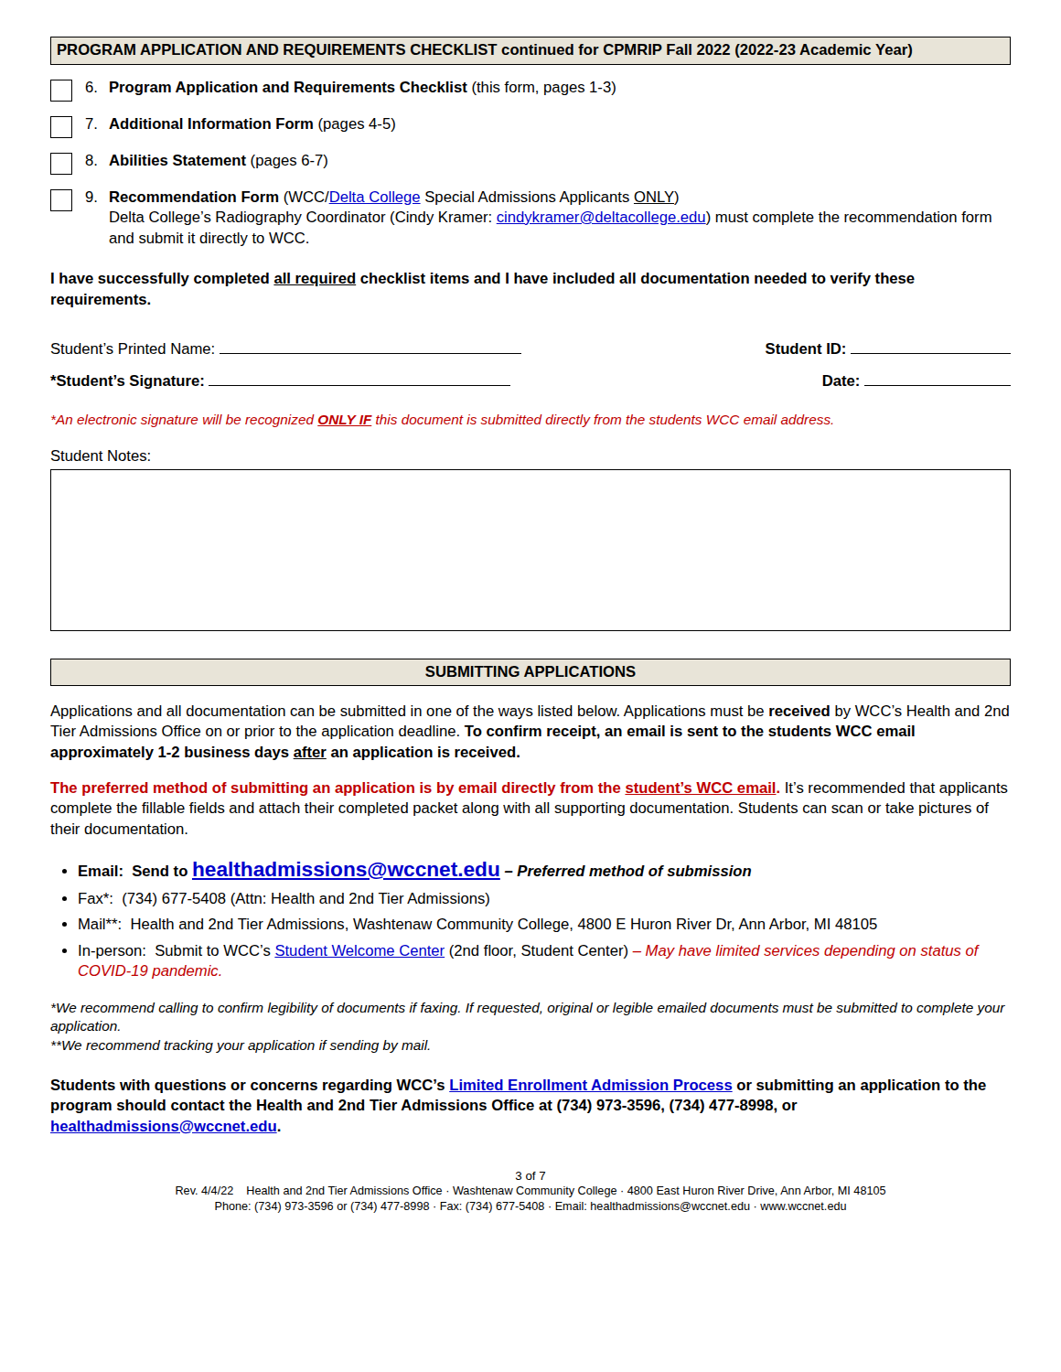PROGRAM APPLICATION AND REQUIREMENTS CHECKLIST continued for CPMRIP Fall 2022 (2022-23 Academic Year)
6. Program Application and Requirements Checklist (this form, pages 1-3)
7. Additional Information Form (pages 4-5)
8. Abilities Statement (pages 6-7)
9. Recommendation Form (WCC/Delta College Special Admissions Applicants ONLY)
Delta College’s Radiography Coordinator (Cindy Kramer: cindykramer@deltacollege.edu) must complete the recommendation form and submit it directly to WCC.
I have successfully completed all required checklist items and I have included all documentation needed to verify these requirements.
| Student’s Printed Name: | Student ID: |
| *Student’s Signature: | Date: |
*An electronic signature will be recognized ONLY IF this document is submitted directly from the students WCC email address.
Student Notes:
SUBMITTING APPLICATIONS
Applications and all documentation can be submitted in one of the ways listed below. Applications must be received by WCC’s Health and 2nd Tier Admissions Office on or prior to the application deadline. To confirm receipt, an email is sent to the students WCC email approximately 1-2 business days after an application is received.
The preferred method of submitting an application is by email directly from the student’s WCC email. It’s recommended that applicants complete the fillable fields and attach their completed packet along with all supporting documentation. Students can scan or take pictures of their documentation.
Email: Send to healthadmissions@wccnet.edu – Preferred method of submission
Fax*: (734) 677-5408 (Attn: Health and 2nd Tier Admissions)
Mail**: Health and 2nd Tier Admissions, Washtenaw Community College, 4800 E Huron River Dr, Ann Arbor, MI 48105
In-person: Submit to WCC’s Student Welcome Center (2nd floor, Student Center) – May have limited services depending on status of COVID-19 pandemic.
*We recommend calling to confirm legibility of documents if faxing. If requested, original or legible emailed documents must be submitted to complete your application.
**We recommend tracking your application if sending by mail.
Students with questions or concerns regarding WCC’s Limited Enrollment Admission Process or submitting an application to the program should contact the Health and 2nd Tier Admissions Office at (734) 973-3596, (734) 477-8998, or healthadmissions@wccnet.edu.
3 of 7
Rev. 4/4/22 Health and 2nd Tier Admissions Office · Washtenaw Community College · 4800 East Huron River Drive, Ann Arbor, MI 48105
Phone: (734) 973-3596 or (734) 477-8998 · Fax: (734) 677-5408 · Email: healthadmissions@wccnet.edu · www.wccnet.edu